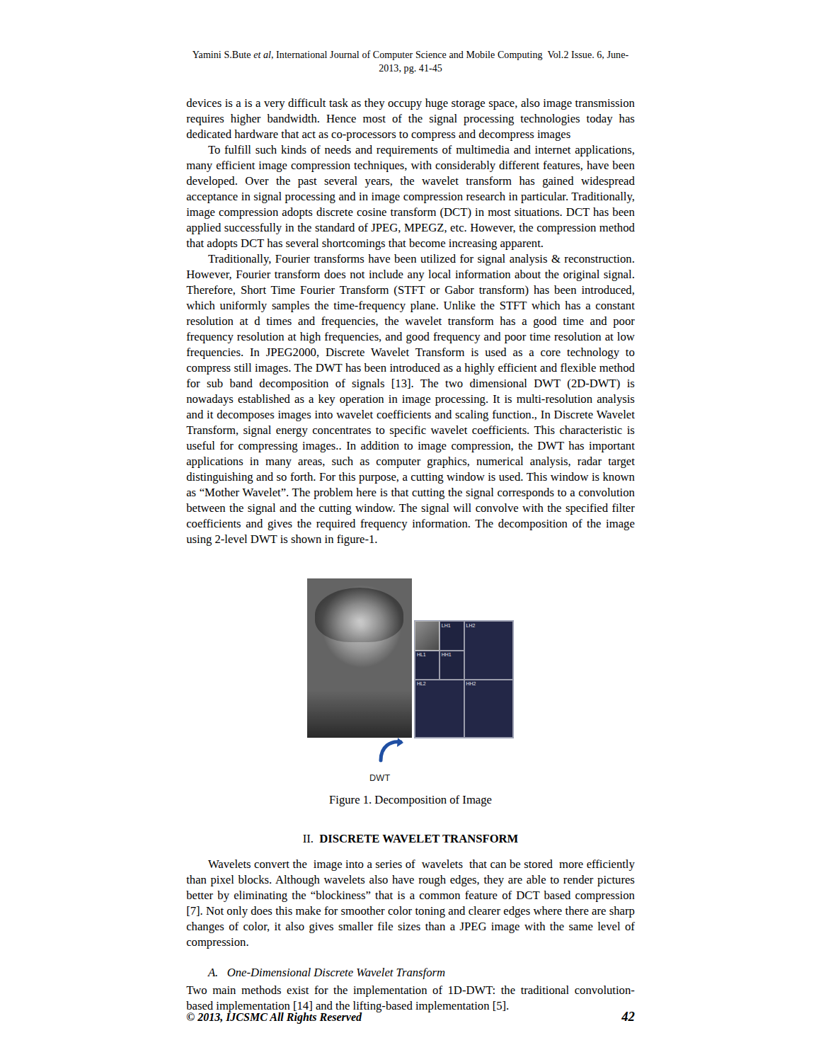Yamini S.Bute et al, International Journal of Computer Science and Mobile Computing Vol.2 Issue. 6, June- 2013, pg. 41-45
devices is a is a very difficult task as they occupy huge storage space, also image transmission requires higher bandwidth. Hence most of the signal processing technologies today has dedicated hardware that act as co-processors to compress and decompress images
To fulfill such kinds of needs and requirements of multimedia and internet applications, many efficient image compression techniques, with considerably different features, have been developed. Over the past several years, the wavelet transform has gained widespread acceptance in signal processing and in image compression research in particular. Traditionally, image compression adopts discrete cosine transform (DCT) in most situations. DCT has been applied successfully in the standard of JPEG, MPEGZ, etc. However, the compression method that adopts DCT has several shortcomings that become increasing apparent.
Traditionally, Fourier transforms have been utilized for signal analysis & reconstruction. However, Fourier transform does not include any local information about the original signal. Therefore, Short Time Fourier Transform (STFT or Gabor transform) has been introduced, which uniformly samples the time-frequency plane. Unlike the STFT which has a constant resolution at d times and frequencies, the wavelet transform has a good time and poor frequency resolution at high frequencies, and good frequency and poor time resolution at low frequencies. In JPEG2000, Discrete Wavelet Transform is used as a core technology to compress still images. The DWT has been introduced as a highly efficient and flexible method for sub band decomposition of signals [13]. The two dimensional DWT (2D-DWT) is nowadays established as a key operation in image processing. It is multi-resolution analysis and it decomposes images into wavelet coefficients and scaling function., In Discrete Wavelet Transform, signal energy concentrates to specific wavelet coefficients. This characteristic is useful for compressing images.. In addition to image compression, the DWT has important applications in many areas, such as computer graphics, numerical analysis, radar target distinguishing and so forth. For this purpose, a cutting window is used. This window is known as “Mother Wavelet”. The problem here is that cutting the signal corresponds to a convolution between the signal and the cutting window. The signal will convolve with the specified filter coefficients and gives the required frequency information. The decomposition of the image using 2-level DWT is shown in figure-1.
LH1 HL1 HH1 LH2 HL2 HH2
DWT
Figure 1. Decomposition of Image
II. DISCRETE WAVELET TRANSFORM
Wavelets convert the image into a series of wavelets that can be stored more efficiently than pixel blocks. Although wavelets also have rough edges, they are able to render pictures better by eliminating the “blockiness” that is a common feature of DCT based compression [7]. Not only does this make for smoother color toning and clearer edges where there are sharp changes of color, it also gives smaller file sizes than a JPEG image with the same level of compression.
A. One-Dimensional Discrete Wavelet Transform
Two main methods exist for the implementation of 1D-DWT: the traditional convolution-based implementation [14] and the lifting-based implementation [5].
© 2013, IJCSMC All Rights Reserved 42